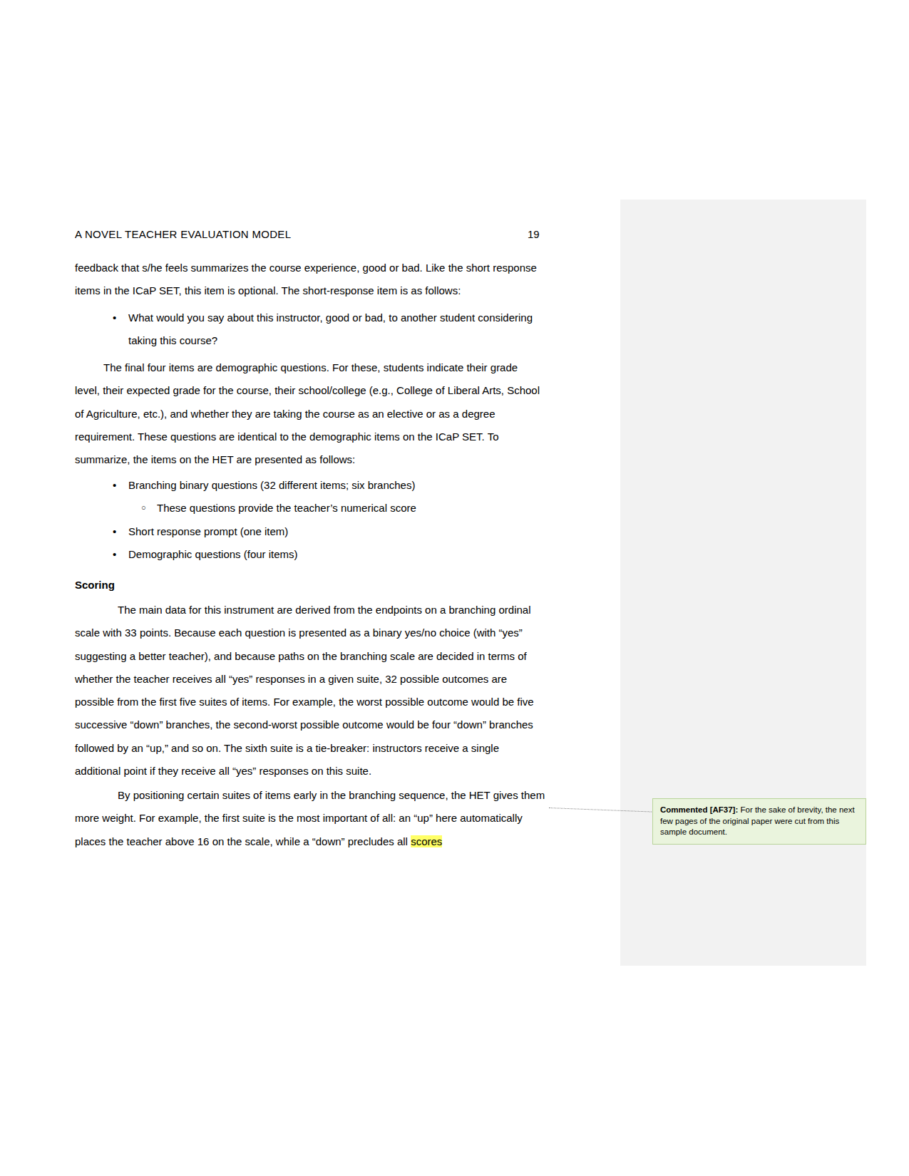A NOVEL TEACHER EVALUATION MODEL
19
feedback that s/he feels summarizes the course experience, good or bad. Like the short response items in the ICaP SET, this item is optional. The short-response item is as follows:
What would you say about this instructor, good or bad, to another student considering taking this course?
The final four items are demographic questions. For these, students indicate their grade level, their expected grade for the course, their school/college (e.g., College of Liberal Arts, School of Agriculture, etc.), and whether they are taking the course as an elective or as a degree requirement. These questions are identical to the demographic items on the ICaP SET. To summarize, the items on the HET are presented as follows:
Branching binary questions (32 different items; six branches)
These questions provide the teacher’s numerical score
Short response prompt (one item)
Demographic questions (four items)
Scoring
The main data for this instrument are derived from the endpoints on a branching ordinal scale with 33 points. Because each question is presented as a binary yes/no choice (with “yes” suggesting a better teacher), and because paths on the branching scale are decided in terms of whether the teacher receives all “yes” responses in a given suite, 32 possible outcomes are possible from the first five suites of items. For example, the worst possible outcome would be five successive “down” branches, the second-worst possible outcome would be four “down” branches followed by an “up,” and so on. The sixth suite is a tie-breaker: instructors receive a single additional point if they receive all “yes” responses on this suite.
By positioning certain suites of items early in the branching sequence, the HET gives them more weight. For example, the first suite is the most important of all: an “up” here automatically places the teacher above 16 on the scale, while a “down” precludes all scores
Commented [AF37]: For the sake of brevity, the next few pages of the original paper were cut from this sample document.